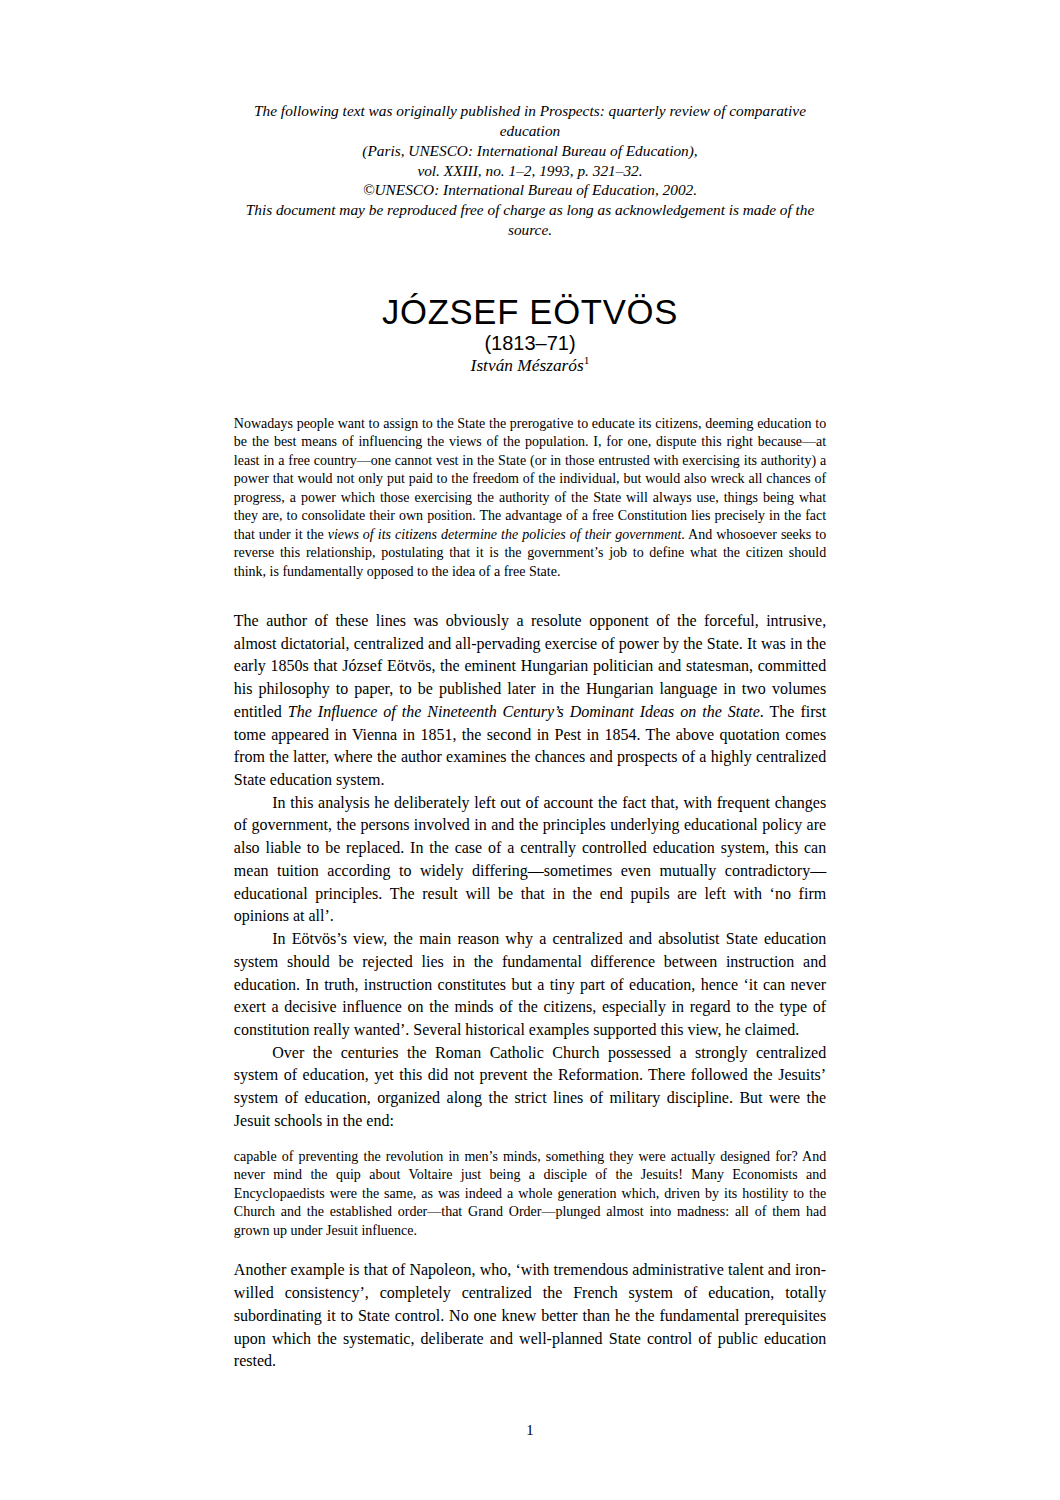The following text was originally published in Prospects: quarterly review of comparative education (Paris, UNESCO: International Bureau of Education), vol. XXIII, no. 1–2, 1993, p. 321–32. ©UNESCO: International Bureau of Education, 2002. This document may be reproduced free of charge as long as acknowledgement is made of the source.
JÓZSEF EÖTVÖS
(1813–71)
István Mészarós1
Nowadays people want to assign to the State the prerogative to educate its citizens, deeming education to be the best means of influencing the views of the population. I, for one, dispute this right because—at least in a free country—one cannot vest in the State (or in those entrusted with exercising its authority) a power that would not only put paid to the freedom of the individual, but would also wreck all chances of progress, a power which those exercising the authority of the State will always use, things being what they are, to consolidate their own position. The advantage of a free Constitution lies precisely in the fact that under it the views of its citizens determine the policies of their government. And whosoever seeks to reverse this relationship, postulating that it is the government’s job to define what the citizen should think, is fundamentally opposed to the idea of a free State.
The author of these lines was obviously a resolute opponent of the forceful, intrusive, almost dictatorial, centralized and all-pervading exercise of power by the State. It was in the early 1850s that József Eötvös, the eminent Hungarian politician and statesman, committed his philosophy to paper, to be published later in the Hungarian language in two volumes entitled The Influence of the Nineteenth Century’s Dominant Ideas on the State. The first tome appeared in Vienna in 1851, the second in Pest in 1854. The above quotation comes from the latter, where the author examines the chances and prospects of a highly centralized State education system.
In this analysis he deliberately left out of account the fact that, with frequent changes of government, the persons involved in and the principles underlying educational policy are also liable to be replaced. In the case of a centrally controlled education system, this can mean tuition according to widely differing—sometimes even mutually contradictory—educational principles. The result will be that in the end pupils are left with ‘no firm opinions at all’.
In Eötvös’s view, the main reason why a centralized and absolutist State education system should be rejected lies in the fundamental difference between instruction and education. In truth, instruction constitutes but a tiny part of education, hence ‘it can never exert a decisive influence on the minds of the citizens, especially in regard to the type of constitution really wanted’. Several historical examples supported this view, he claimed.
Over the centuries the Roman Catholic Church possessed a strongly centralized system of education, yet this did not prevent the Reformation. There followed the Jesuits’ system of education, organized along the strict lines of military discipline. But were the Jesuit schools in the end:
capable of preventing the revolution in men’s minds, something they were actually designed for? And never mind the quip about Voltaire just being a disciple of the Jesuits! Many Economists and Encyclopaedists were the same, as was indeed a whole generation which, driven by its hostility to the Church and the established order—that Grand Order—plunged almost into madness: all of them had grown up under Jesuit influence.
Another example is that of Napoleon, who, ‘with tremendous administrative talent and iron-willed consistency’, completely centralized the French system of education, totally subordinating it to State control. No one knew better than he the fundamental prerequisites upon which the systematic, deliberate and well-planned State control of public education rested.
1